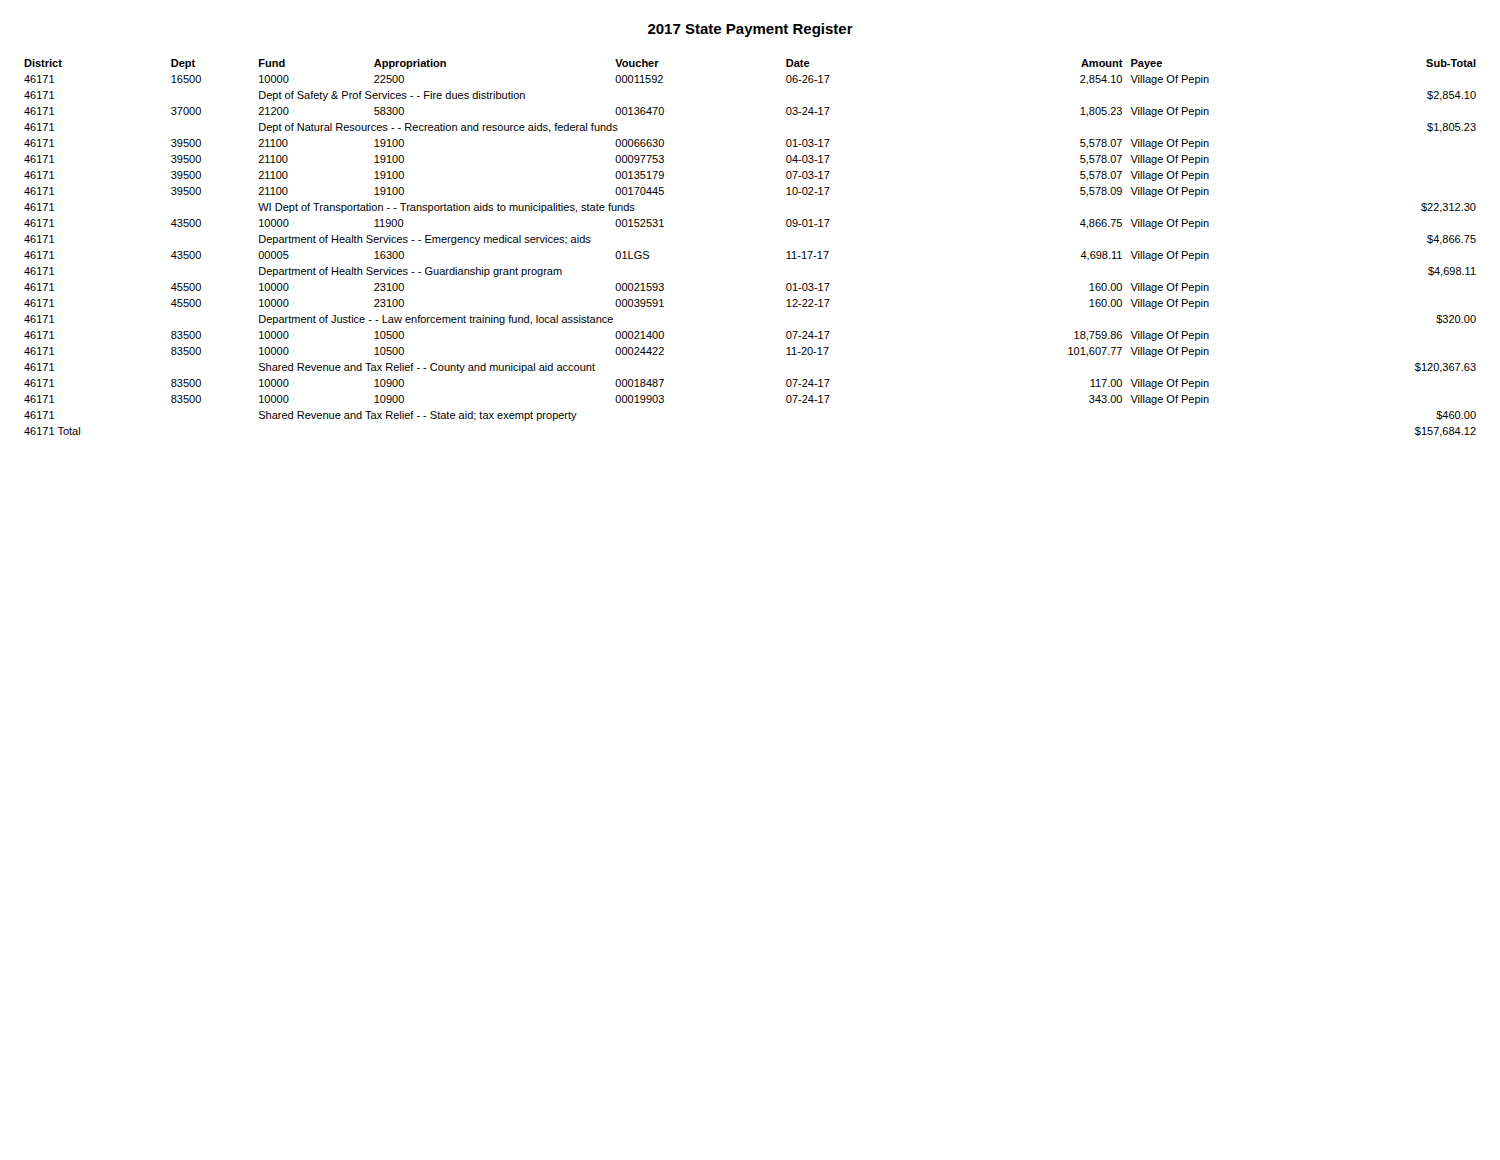2017 State Payment Register
| District | Dept | Fund | Appropriation | Voucher | Date | Amount | Payee | Sub-Total |
| --- | --- | --- | --- | --- | --- | --- | --- | --- |
| 46171 | 16500 | 10000 | 22500 | 00011592 | 06-26-17 | 2,854.10 | Village Of Pepin | |
| 46171 | | Dept of Safety & Prof Services - - Fire dues distribution | | $2,854.10 |
| 46171 | 37000 | 21200 | 58300 | 00136470 | 03-24-17 | 1,805.23 | Village Of Pepin | |
| 46171 | | Dept of Natural Resources - - Recreation and resource aids, federal funds | | $1,805.23 |
| 46171 | 39500 | 21100 | 19100 | 00066630 | 01-03-17 | 5,578.07 | Village Of Pepin | |
| 46171 | 39500 | 21100 | 19100 | 00097753 | 04-03-17 | 5,578.07 | Village Of Pepin | |
| 46171 | 39500 | 21100 | 19100 | 00135179 | 07-03-17 | 5,578.07 | Village Of Pepin | |
| 46171 | 39500 | 21100 | 19100 | 00170445 | 10-02-17 | 5,578.09 | Village Of Pepin | |
| 46171 | | WI Dept of Transportation - - Transportation aids to municipalities, state funds | | $22,312.30 |
| 46171 | 43500 | 10000 | 11900 | 00152531 | 09-01-17 | 4,866.75 | Village Of Pepin | |
| 46171 | | Department of Health Services - - Emergency medical services; aids | | $4,866.75 |
| 46171 | 43500 | 00005 | 16300 | 01LGS | 11-17-17 | 4,698.11 | Village Of Pepin | |
| 46171 | | Department of Health Services - - Guardianship grant program | | $4,698.11 |
| 46171 | 45500 | 10000 | 23100 | 00021593 | 01-03-17 | 160.00 | Village Of Pepin | |
| 46171 | 45500 | 10000 | 23100 | 00039591 | 12-22-17 | 160.00 | Village Of Pepin | |
| 46171 | | Department of Justice - - Law enforcement training fund, local assistance | | $320.00 |
| 46171 | 83500 | 10000 | 10500 | 00021400 | 07-24-17 | 18,759.86 | Village Of Pepin | |
| 46171 | 83500 | 10000 | 10500 | 00024422 | 11-20-17 | 101,607.77 | Village Of Pepin | |
| 46171 | | Shared Revenue and Tax Relief - - County and municipal aid account | | $120,367.63 |
| 46171 | 83500 | 10000 | 10900 | 00018487 | 07-24-17 | 117.00 | Village Of Pepin | |
| 46171 | 83500 | 10000 | 10900 | 00019903 | 07-24-17 | 343.00 | Village Of Pepin | |
| 46171 | | Shared Revenue and Tax Relief - - State aid; tax exempt property | | $460.00 |
| 46171 Total | | | | | | | | $157,684.12 |